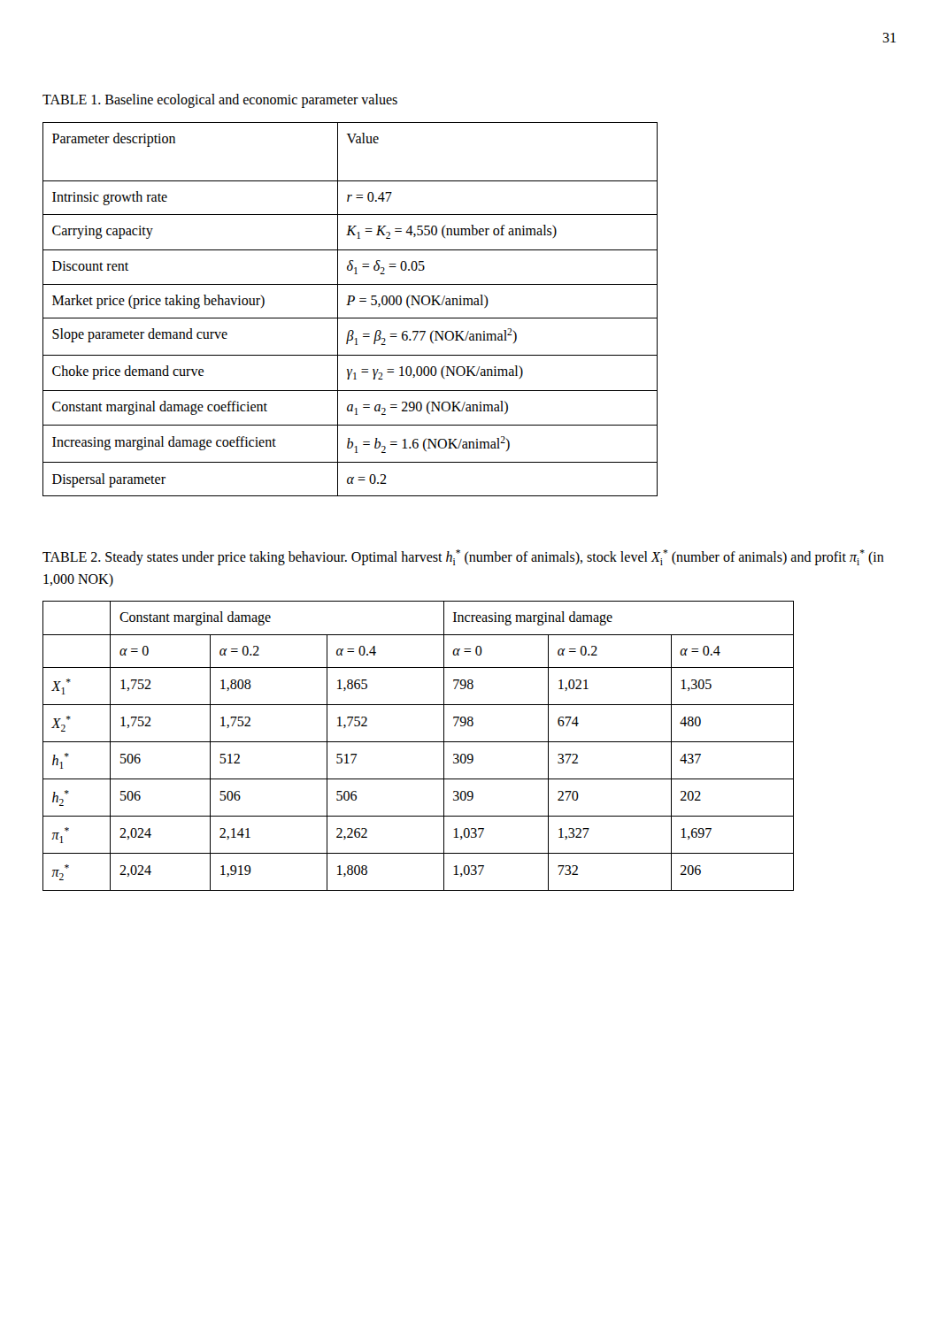31
TABLE 1. Baseline ecological and economic parameter values
| Parameter description | Value |
| Intrinsic growth rate | r = 0.47 |
| Carrying capacity | K 1 = K 2 = 4,550 (number of animals) |
| Discount rent | δ 1 = δ 2 = 0.05 |
| Market price (price taking behaviour) | P = 5,000 (NOK/animal) |
| Slope parameter demand curve | β 1 = β 2 = 6.77 (NOK/animal 2 ) |
| Choke price demand curve | γ 1 = γ 2 = 10,000 (NOK/animal) |
| Constant marginal damage coefficient | a 1 = a 2 = 290 (NOK/animal) |
| Increasing marginal damage coefficient | b 1 = b 2 = 1.6 (NOK/animal 2 ) |
| Dispersal parameter | α = 0.2 |
TABLE 2. Steady states under price taking behaviour. Optimal harvest hi* (number of animals), stock level Xi* (number of animals) and profit πi* (in 1,000 NOK)
| | Constant marginal damage | Increasing marginal damage |
| | α = 0 | α = 0.2 | α = 0.4 | α = 0 | α = 0.2 | α = 0.4 |
| X 1 * | 1,752 | 1,808 | 1,865 | 798 | 1,021 | 1,305 |
| X 2 * | 1,752 | 1,752 | 1,752 | 798 | 674 | 480 |
| h 1 * | 506 | 512 | 517 | 309 | 372 | 437 |
| h 2 * | 506 | 506 | 506 | 309 | 270 | 202 |
| π 1 * | 2,024 | 2,141 | 2,262 | 1,037 | 1,327 | 1,697 |
| π 2 * | 2,024 | 1,919 | 1,808 | 1,037 | 732 | 206 |